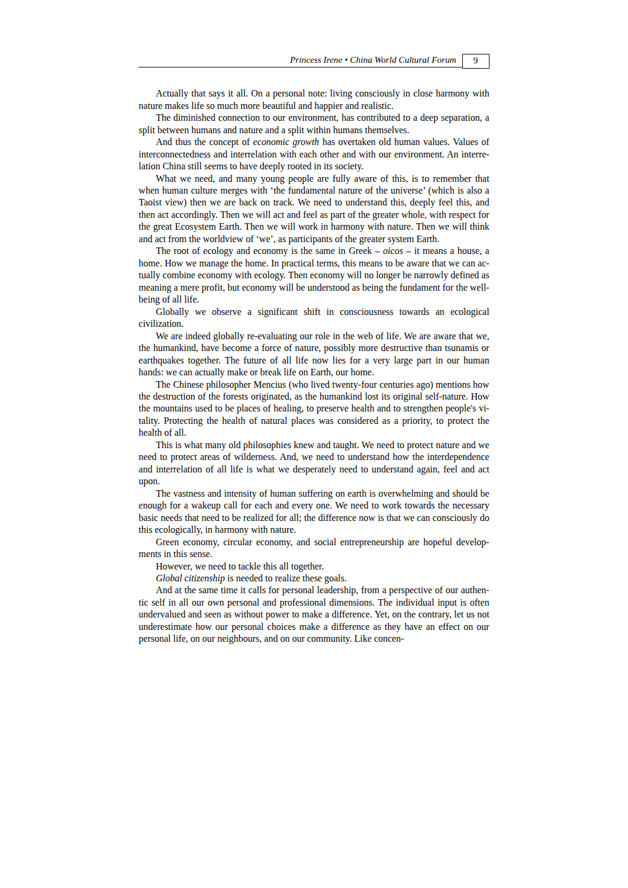Princess Irene • China World Cultural Forum
9
Actually that says it all. On a personal note: living consciously in close harmony with nature makes life so much more beautiful and happier and realistic.
The diminished connection to our environment, has contributed to a deep separation, a split between humans and nature and a split within humans themselves.
And thus the concept of economic growth has overtaken old human values. Values of interconnectedness and interrelation with each other and with our environment. An interrelation China still seems to have deeply rooted in its society.
What we need, and many young people are fully aware of this, is to remember that when human culture merges with ‘the fundamental nature of the universe’ (which is also a Taoist view) then we are back on track. We need to understand this, deeply feel this, and then act accordingly. Then we will act and feel as part of the greater whole, with respect for the great Ecosystem Earth. Then we will work in harmony with nature. Then we will think and act from the worldview of ‘we’, as participants of the greater system Earth.
The root of ecology and economy is the same in Greek – oicos – it means a house, a home. How we manage the home. In practical terms, this means to be aware that we can actually combine economy with ecology. Then economy will no longer be narrowly defined as meaning a mere profit, but economy will be understood as being the fundament for the well-being of all life.
Globally we observe a significant shift in consciousness towards an ecological civilization.
We are indeed globally re-evaluating our role in the web of life. We are aware that we, the humankind, have become a force of nature, possibly more destructive than tsunamis or earthquakes together. The future of all life now lies for a very large part in our human hands: we can actually make or break life on Earth, our home.
The Chinese philosopher Mencius (who lived twenty-four centuries ago) mentions how the destruction of the forests originated, as the humankind lost its original self-nature. How the mountains used to be places of healing, to preserve health and to strengthen people's vitality. Protecting the health of natural places was considered as a priority, to protect the health of all.
This is what many old philosophies knew and taught. We need to protect nature and we need to protect areas of wilderness. And, we need to understand how the interdependence and interrelation of all life is what we desperately need to understand again, feel and act upon.
The vastness and intensity of human suffering on earth is overwhelming and should be enough for a wakeup call for each and every one. We need to work towards the necessary basic needs that need to be realized for all; the difference now is that we can consciously do this ecologically, in harmony with nature.
Green economy, circular economy, and social entrepreneurship are hopeful developments in this sense.
However, we need to tackle this all together.
Global citizenship is needed to realize these goals.
And at the same time it calls for personal leadership, from a perspective of our authentic self in all our own personal and professional dimensions. The individual input is often undervalued and seen as without power to make a difference. Yet, on the contrary, let us not underestimate how our personal choices make a difference as they have an effect on our personal life, on our neighbours, and on our community. Like concen-